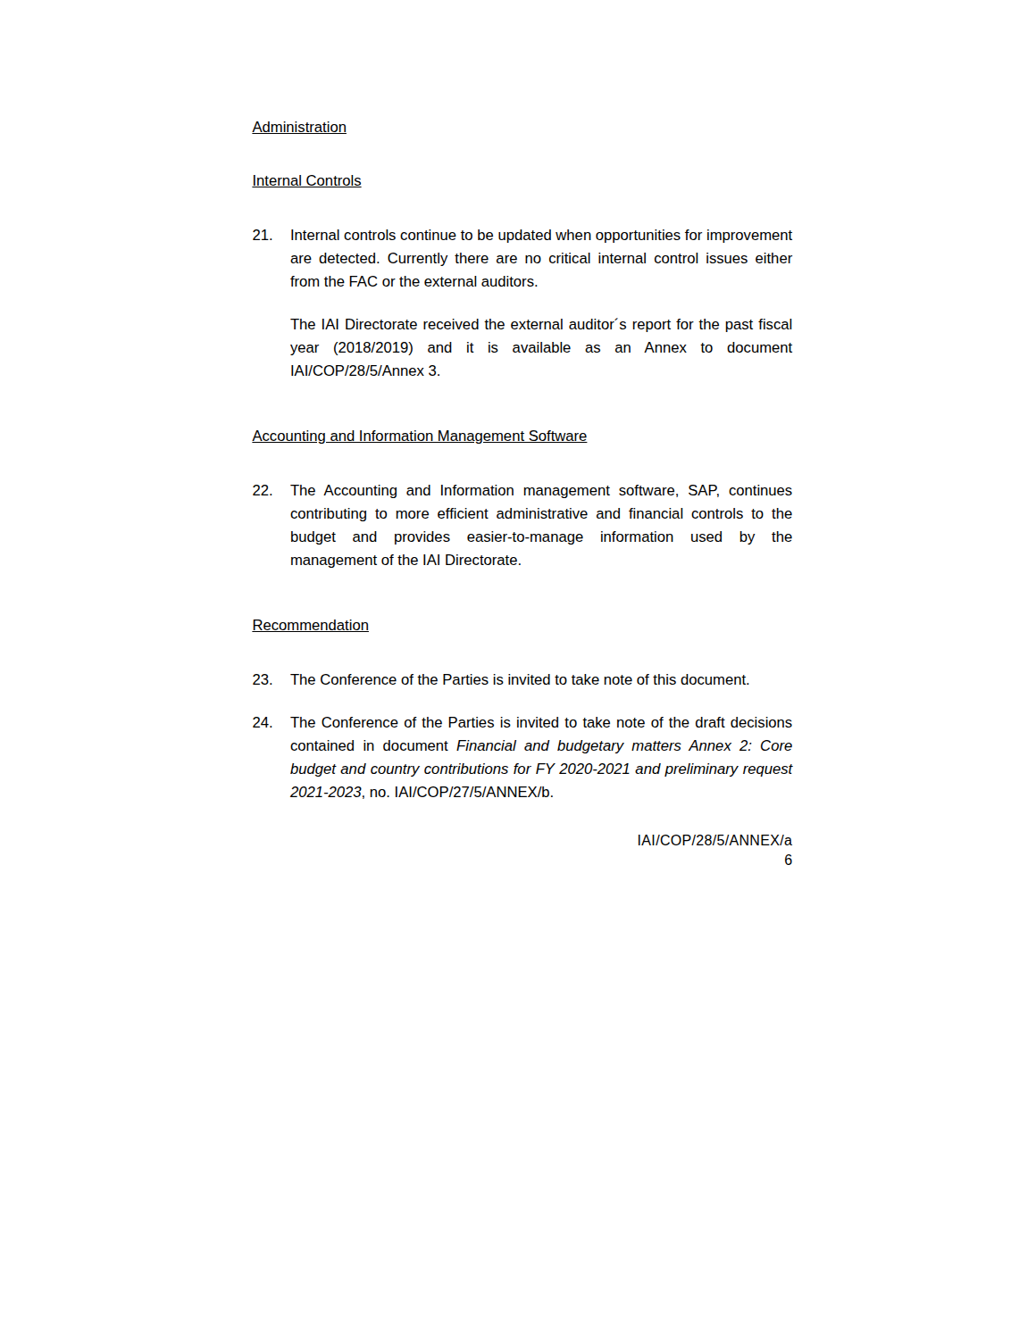Administration
Internal Controls
21. Internal controls continue to be updated when opportunities for improvement are detected. Currently there are no critical internal control issues either from the FAC or the external auditors.
The IAI Directorate received the external auditor´s report for the past fiscal year (2018/2019) and it is available as an Annex to document IAI/COP/28/5/Annex 3.
Accounting and Information Management Software
22. The Accounting and Information management software, SAP, continues contributing to more efficient administrative and financial controls to the budget and provides easier-to-manage information used by the management of the IAI Directorate.
Recommendation
23. The Conference of the Parties is invited to take note of this document.
24. The Conference of the Parties is invited to take note of the draft decisions contained in document Financial and budgetary matters Annex 2: Core budget and country contributions for FY 2020-2021 and preliminary request 2021-2023, no. IAI/COP/27/5/ANNEX/b.
IAI/COP/28/5/ANNEX/a 6